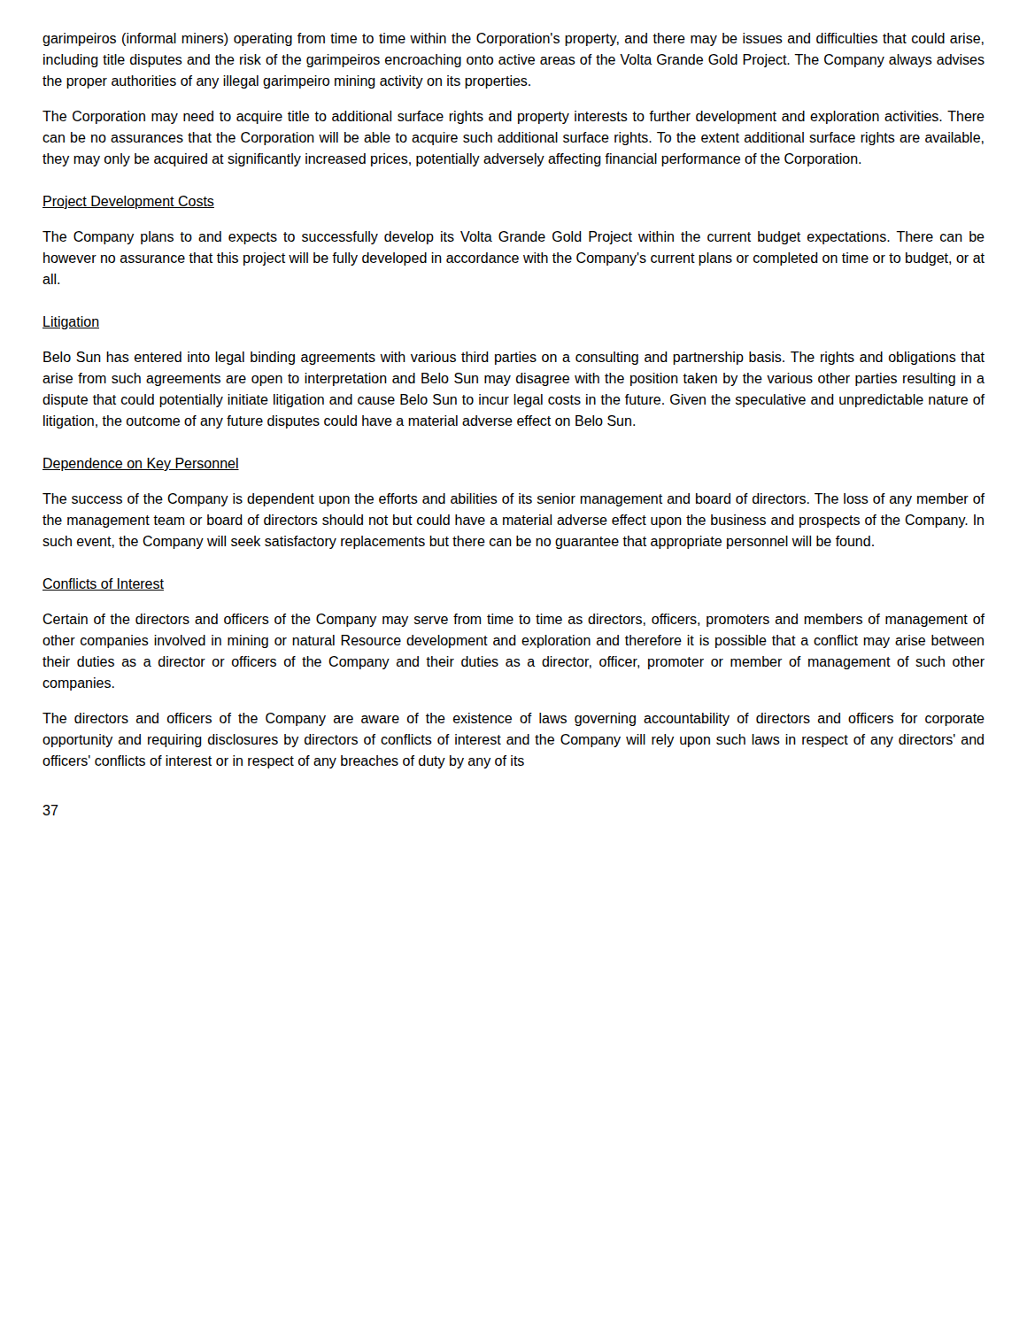garimpeiros (informal miners) operating from time to time within the Corporation's property, and there may be issues and difficulties that could arise, including title disputes and the risk of the garimpeiros encroaching onto active areas of the Volta Grande Gold Project. The Company always advises the proper authorities of any illegal garimpeiro mining activity on its properties.
The Corporation may need to acquire title to additional surface rights and property interests to further development and exploration activities. There can be no assurances that the Corporation will be able to acquire such additional surface rights. To the extent additional surface rights are available, they may only be acquired at significantly increased prices, potentially adversely affecting financial performance of the Corporation.
Project Development Costs
The Company plans to and expects to successfully develop its Volta Grande Gold Project within the current budget expectations. There can be however no assurance that this project will be fully developed in accordance with the Company's current plans or completed on time or to budget, or at all.
Litigation
Belo Sun has entered into legal binding agreements with various third parties on a consulting and partnership basis. The rights and obligations that arise from such agreements are open to interpretation and Belo Sun may disagree with the position taken by the various other parties resulting in a dispute that could potentially initiate litigation and cause Belo Sun to incur legal costs in the future. Given the speculative and unpredictable nature of litigation, the outcome of any future disputes could have a material adverse effect on Belo Sun.
Dependence on Key Personnel
The success of the Company is dependent upon the efforts and abilities of its senior management and board of directors. The loss of any member of the management team or board of directors should not but could have a material adverse effect upon the business and prospects of the Company. In such event, the Company will seek satisfactory replacements but there can be no guarantee that appropriate personnel will be found.
Conflicts of Interest
Certain of the directors and officers of the Company may serve from time to time as directors, officers, promoters and members of management of other companies involved in mining or natural Resource development and exploration and therefore it is possible that a conflict may arise between their duties as a director or officers of the Company and their duties as a director, officer, promoter or member of management of such other companies.
The directors and officers of the Company are aware of the existence of laws governing accountability of directors and officers for corporate opportunity and requiring disclosures by directors of conflicts of interest and the Company will rely upon such laws in respect of any directors' and officers' conflicts of interest or in respect of any breaches of duty by any of its
37